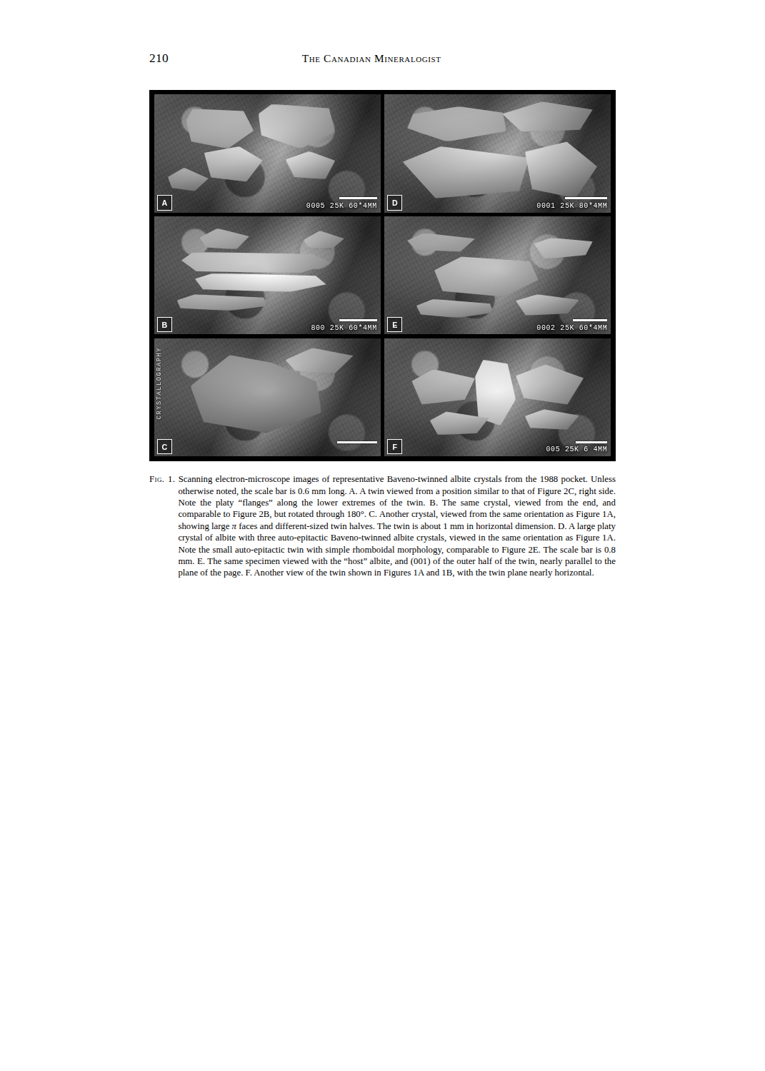210 The Canadian Mineralogist
A 0005 25K 60*4MM
D 0001 25K 80*4MM
B 800 25K 60*4MM
E 0002 25K 60*4MM
CRYSTALLOGRAPHY C
F 005 25K 6 4MM
Fig. 1. Scanning electron-microscope images of representative Baveno-twinned albite crystals from the 1988 pocket. Unless otherwise noted, the scale bar is 0.6 mm long. A. A twin viewed from a position similar to that of Figure 2C, right side. Note the platy “flanges” along the lower extremes of the twin. B. The same crystal, viewed from the end, and comparable to Figure 2B, but rotated through 180°. C. Another crystal, viewed from the same orientation as Figure 1A, showing large π faces and different-sized twin halves. The twin is about 1 mm in horizontal dimension. D. A large platy crystal of albite with three auto-epitactic Baveno-twinned albite crystals, viewed in the same orientation as Figure 1A. Note the small auto-epitactic twin with simple rhomboidal morphology, comparable to Figure 2E. The scale bar is 0.8 mm. E. The same specimen viewed with the “host” albite, and (001) of the outer half of the twin, nearly parallel to the plane of the page. F. Another view of the twin shown in Figures 1A and 1B, with the twin plane nearly horizontal.